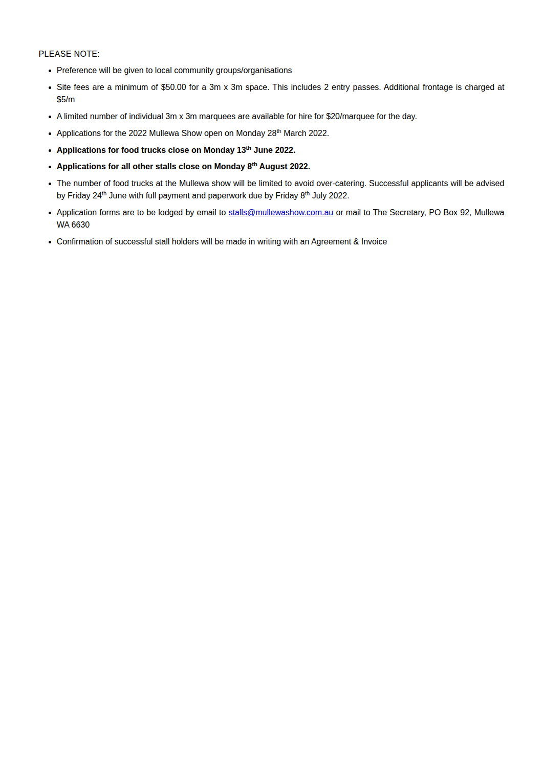PLEASE NOTE:
Preference will be given to local community groups/organisations
Site fees are a minimum of $50.00 for a 3m x 3m space. This includes 2 entry passes. Additional frontage is charged at $5/m
A limited number of individual 3m x 3m marquees are available for hire for $20/marquee for the day.
Applications for the 2022 Mullewa Show open on Monday 28th March 2022.
Applications for food trucks close on Monday 13th June 2022.
Applications for all other stalls close on Monday 8th August 2022.
The number of food trucks at the Mullewa show will be limited to avoid over-catering. Successful applicants will be advised by Friday 24th June with full payment and paperwork due by Friday 8th July 2022.
Application forms are to be lodged by email to stalls@mullewashow.com.au or mail to The Secretary, PO Box 92, Mullewa WA 6630
Confirmation of successful stall holders will be made in writing with an Agreement & Invoice